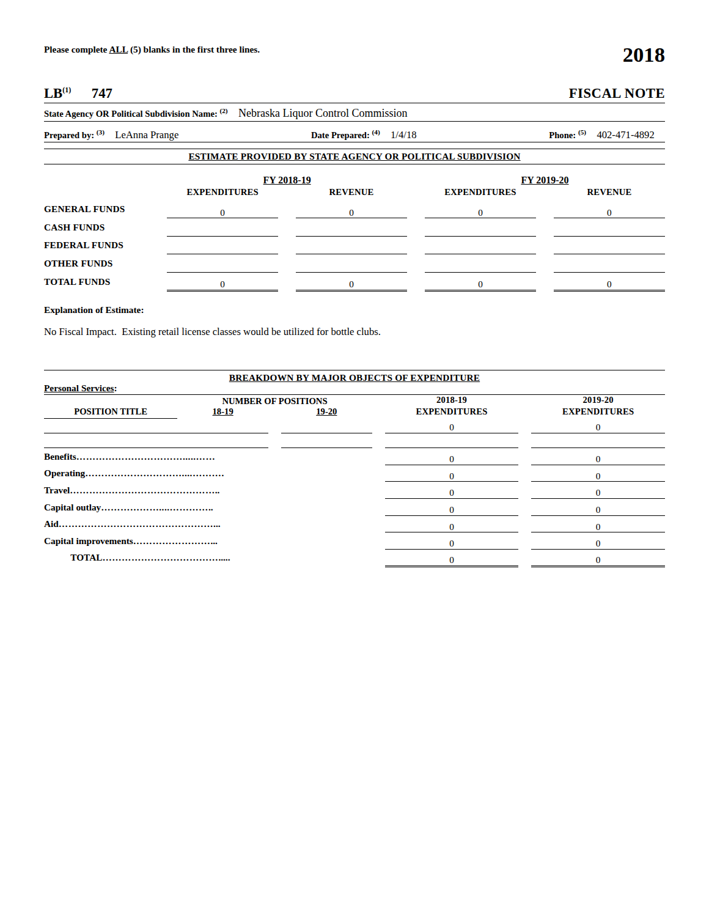Please complete ALL (5) blanks in the first three lines.
2018
LB(1) 747
FISCAL NOTE
State Agency OR Political Subdivision Name: (2) Nebraska Liquor Control Commission
Prepared by: (3) LeAnna Prange Date Prepared: (4) 1/4/18 Phone: (5) 402-471-4892
ESTIMATE PROVIDED BY STATE AGENCY OR POLITICAL SUBDIVISION
| | FY 2018-19 | | FY 2019-20 |
| | EXPENDITURES | | REVENUE | | EXPENDITURES | | REVENUE |
| GENERAL FUNDS | 0 | | 0 | | 0 | | 0 |
| CASH FUNDS | | | | | | | |
| FEDERAL FUNDS | | | | | | | |
| OTHER FUNDS | | | | | | | |
| TOTAL FUNDS | 0 | | 0 | | 0 | | 0 |
Explanation of Estimate:
No Fiscal Impact. Existing retail license classes would be utilized for bottle clubs.
BREAKDOWN BY MAJOR OBJECTS OF EXPENDITURE
Personal Services:
| | NUMBER OF POSITIONS | | 2018-19 | | 2019-20 |
| POSITION TITLE | 18-19 | | 19-20 | | EXPENDITURES | | EXPENDITURES |
| | | | | | 0 | | 0 |
| Benefits …………………………….....…… | 0 | | 0 |
| Operating …………………………....……… . | 0 | | 0 |
| Travel ……………………………………… .. | 0 | | 0 |
| Capital outlay ………………....………… .. | 0 | | 0 |
| Aid ………………………………………… ... | 0 | | 0 |
| Capital improvements …………………… ... | 0 | | 0 |
| TOTAL ……………………………… ..... | 0 | | 0 |